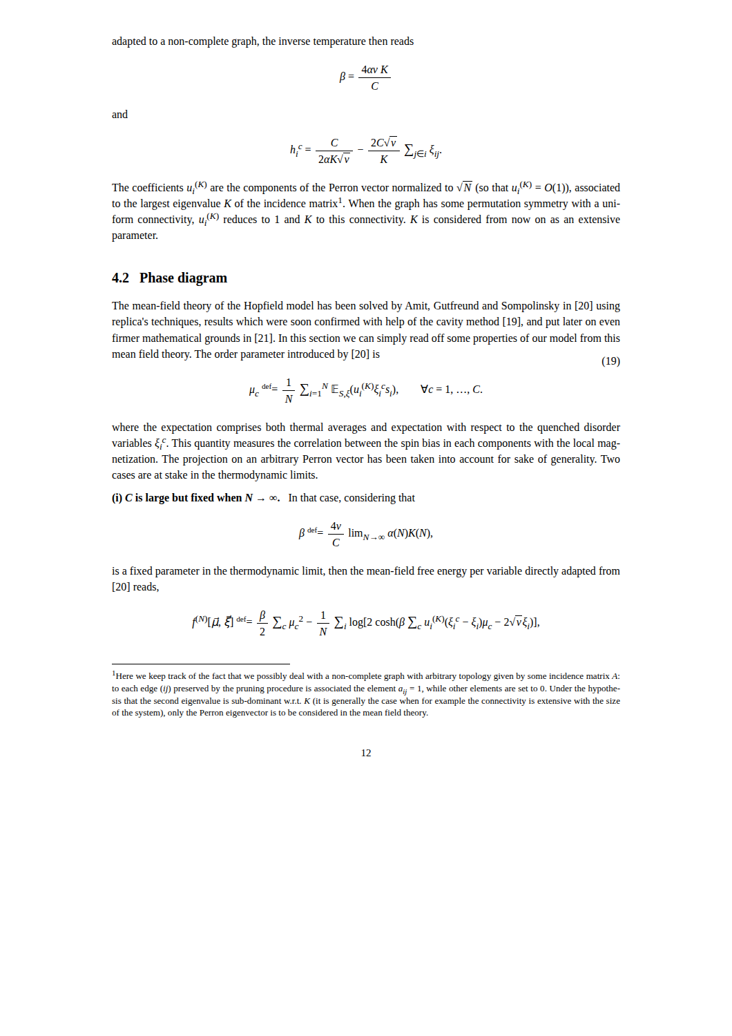adapted to a non-complete graph, the inverse temperature then reads
β = 4αv K C
and
hic = C 2αK√v − 2C√v K ∑j∈i ξij.
The coefficients ui(K) are the components of the Perron vector normalized to √N (so that ui(K) = O(1)), associated to the largest eigenvalue K of the incidence matrix1. When the graph has some permutation symmetry with a uniform connectivity, ui(K) reduces to 1 and K to this connectivity. K is considered from now on as an extensive parameter.
4.2 Phase diagram
The mean-field theory of the Hopfield model has been solved by Amit, Gutfreund and Sompolinsky in [20] using replica's techniques, results which were soon confirmed with help of the cavity method [19], and put later on even firmer mathematical grounds in [21]. In this section we can simply read off some properties of our model from this mean field theory. The order parameter introduced by [20] is
μc def= 1 N ∑i=1N 𝔼S,ξ(ui(K)ξicsi), ∀c = 1, …, C. (19)
where the expectation comprises both thermal averages and expectation with respect to the quenched disorder variables ξic. This quantity measures the correlation between the spin bias in each components with the local magnetization. The projection on an arbitrary Perron vector has been taken into account for sake of generality. Two cases are at stake in the thermodynamic limits.
(i) C is large but fixed when N → ∞. In that case, considering that
β def= 4v C limN→∞ α(N)K(N),
is a fixed parameter in the thermodynamic limit, then the mean-field free energy per variable directly adapted from [20] reads,
f(N)[μ⃗, ξ⃗] def= β 2 ∑c μc2 − 1 N ∑i log[2 cosh(β ∑c ui(K)(ξic − ξi)μc − 2√vξi)],
1Here we keep track of the fact that we possibly deal with a non-complete graph with arbitrary topology given by some incidence matrix A: to each edge (ij) preserved by the pruning procedure is associated the element aij = 1, while other elements are set to 0. Under the hypothesis that the second eigenvalue is sub-dominant w.r.t. K (it is generally the case when for example the connectivity is extensive with the size of the system), only the Perron eigenvector is to be considered in the mean field theory.
12